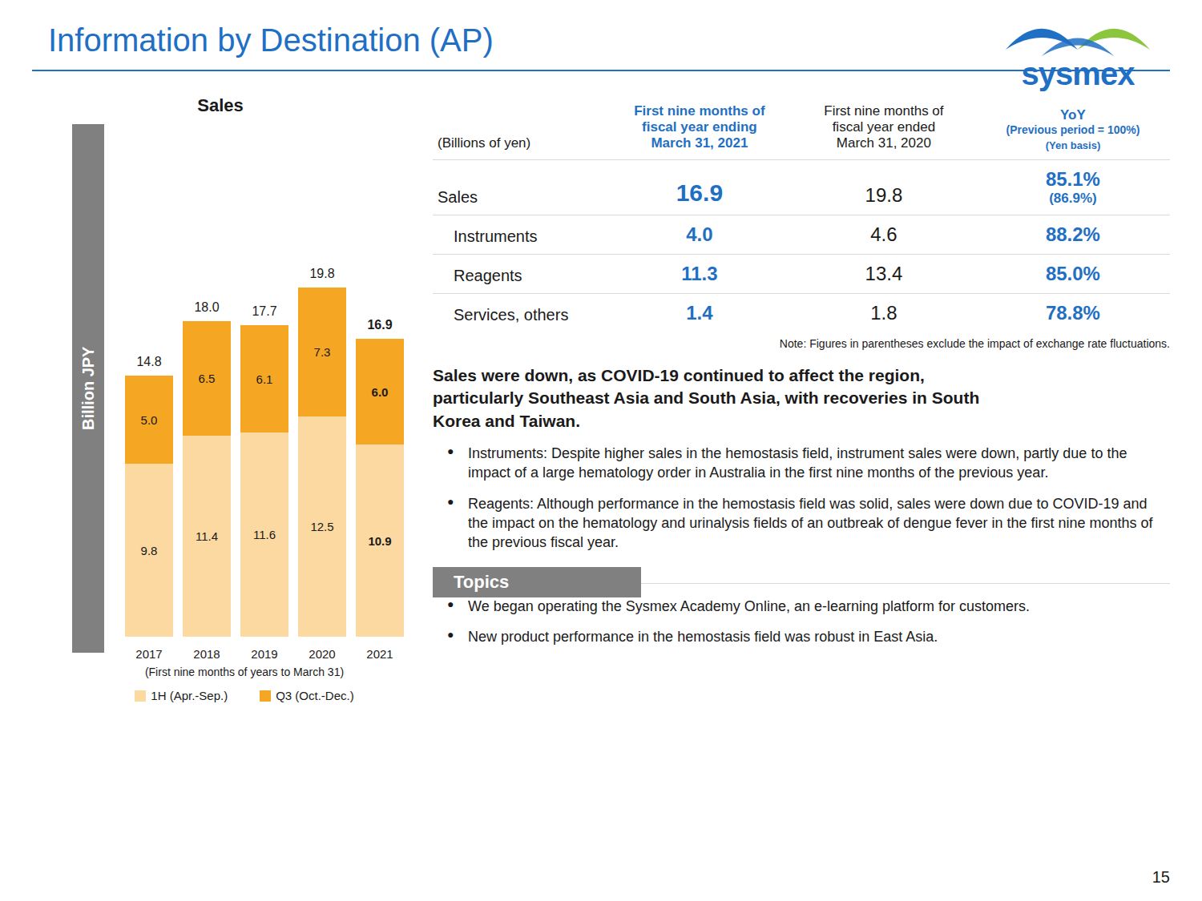Information by Destination (AP)
sysmex
Sales
Billion JPY
14.8
5.0
9.8
18.0
6.5
11.4
17.7
6.1
11.6
19.8
7.3
12.5
16.9
6.0
10.9
20172018201920202021
(First nine months of years to March 31)
1H (Apr.-Sep.) Q3 (Oct.-Dec.)
| (Billions of yen) | First nine months of fiscal year ending March 31, 2021 | First nine months of fiscal year ended March 31, 2020 | YoY (Previous period = 100%) (Yen basis) |
| --- | --- | --- | --- |
| Sales | 16.9 | 19.8 | 85.1% (86.9%) |
| Instruments | 4.0 | 4.6 | 88.2% |
| Reagents | 11.3 | 13.4 | 85.0% |
| Services, others | 1.4 | 1.8 | 78.8% |
Note: Figures in parentheses exclude the impact of exchange rate fluctuations.
Sales were down, as COVID-19 continued to affect the region,
particularly Southeast Asia and South Asia, with recoveries in South
Korea and Taiwan.
Instruments: Despite higher sales in the hemostasis field, instrument sales were down, partly due to the impact of a large hematology order in Australia in the first nine months of the previous year.
Reagents: Although performance in the hemostasis field was solid, sales were down due to COVID-19 and the impact on the hematology and urinalysis fields of an outbreak of dengue fever in the first nine months of the previous fiscal year.
Topics
We began operating the Sysmex Academy Online, an e-learning platform for customers.
New product performance in the hemostasis field was robust in East Asia.
15